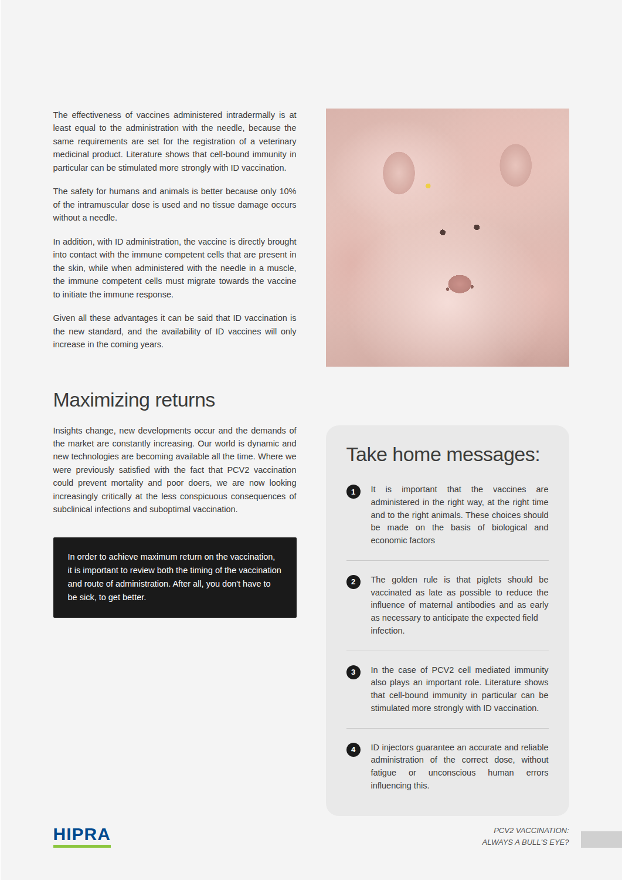The effectiveness of vaccines administered intradermally is at least equal to the administration with the needle, because the same requirements are set for the registration of a veterinary medicinal product. Literature shows that cell-bound immunity in particular can be stimulated more strongly with ID vaccination.
The safety for humans and animals is better because only 10% of the intramuscular dose is used and no tissue damage occurs without a needle.
In addition, with ID administration, the vaccine is directly brought into contact with the immune competent cells that are present in the skin, while when administered with the needle in a muscle, the immune competent cells must migrate towards the vaccine to initiate the immune response.
Given all these advantages it can be said that ID vaccination is the new standard, and the availability of ID vaccines will only increase in the coming years.
Maximizing returns
Insights change, new developments occur and the demands of the market are constantly increasing. Our world is dynamic and new technologies are becoming available all the time. Where we were previously satisfied with the fact that PCV2 vaccination could prevent mortality and poor doers, we are now looking increasingly critically at the less conspicuous consequences of subclinical infections and suboptimal vaccination.
In order to achieve maximum return on the vaccination, it is important to review both the timing of the vaccination and route of administration. After all, you don't have to be sick, to get better.
Take home messages:
1
It is important that the vaccines are administered in the right way, at the right time and to the right animals. These choices should be made on the basis of biological and economic factors
2
The golden rule is that piglets should be vaccinated as late as possible to reduce the influence of maternal antibodies and as early as necessary to anticipate the expected field
infection.
3
In the case of PCV2 cell mediated immunity also plays an important role. Literature shows that cell-bound immunity in particular can be stimulated more strongly with ID vaccination.
4
ID injectors guarantee an accurate and reliable administration of the correct dose, without fatigue or unconscious human errors influencing this.
HIPRA
PCV2 VACCINATION:
ALWAYS A BULL'S EYE?